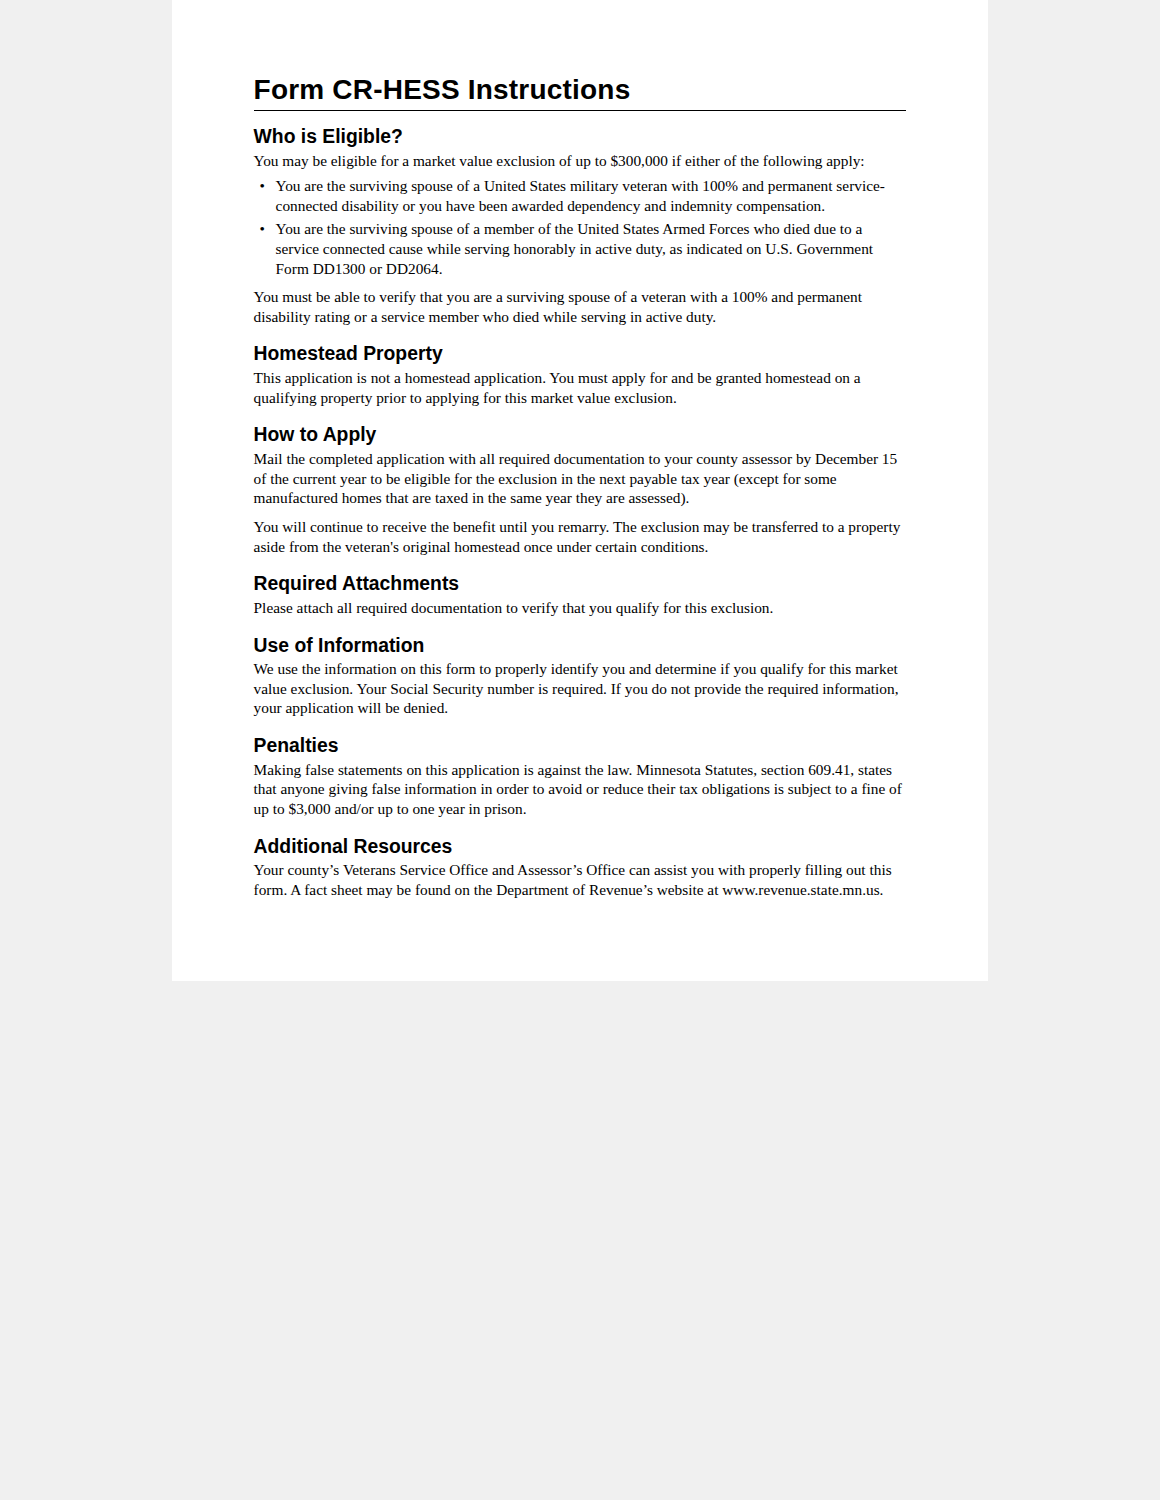Form CR-HESS Instructions
Who is Eligible?
You may be eligible for a market value exclusion of up to $300,000 if either of the following apply:
You are the surviving spouse of a United States military veteran with 100% and permanent service-connected disability or you have been awarded dependency and indemnity compensation.
You are the surviving spouse of a member of the United States Armed Forces who died due to a service connected cause while serving honorably in active duty, as indicated on U.S. Government Form DD1300 or DD2064.
You must be able to verify that you are a surviving spouse of a veteran with a 100% and permanent disability rating or a service member who died while serving in active duty.
Homestead Property
This application is not a homestead application. You must apply for and be granted homestead on a qualifying property prior to applying for this market value exclusion.
How to Apply
Mail the completed application with all required documentation to your county assessor by December 15 of the current year to be eligible for the exclusion in the next payable tax year (except for some manufactured homes that are taxed in the same year they are assessed).
You will continue to receive the benefit until you remarry. The exclusion may be transferred to a property aside from the veteran's original homestead once under certain conditions.
Required Attachments
Please attach all required documentation to verify that you qualify for this exclusion.
Use of Information
We use the information on this form to properly identify you and determine if you qualify for this market value exclusion. Your Social Security number is required. If you do not provide the required information, your application will be denied.
Penalties
Making false statements on this application is against the law. Minnesota Statutes, section 609.41, states that anyone giving false information in order to avoid or reduce their tax obligations is subject to a fine of up to $3,000 and/or up to one year in prison.
Additional Resources
Your county’s Veterans Service Office and Assessor’s Office can assist you with properly filling out this form. A fact sheet may be found on the Department of Revenue’s website at www.revenue.state.mn.us.